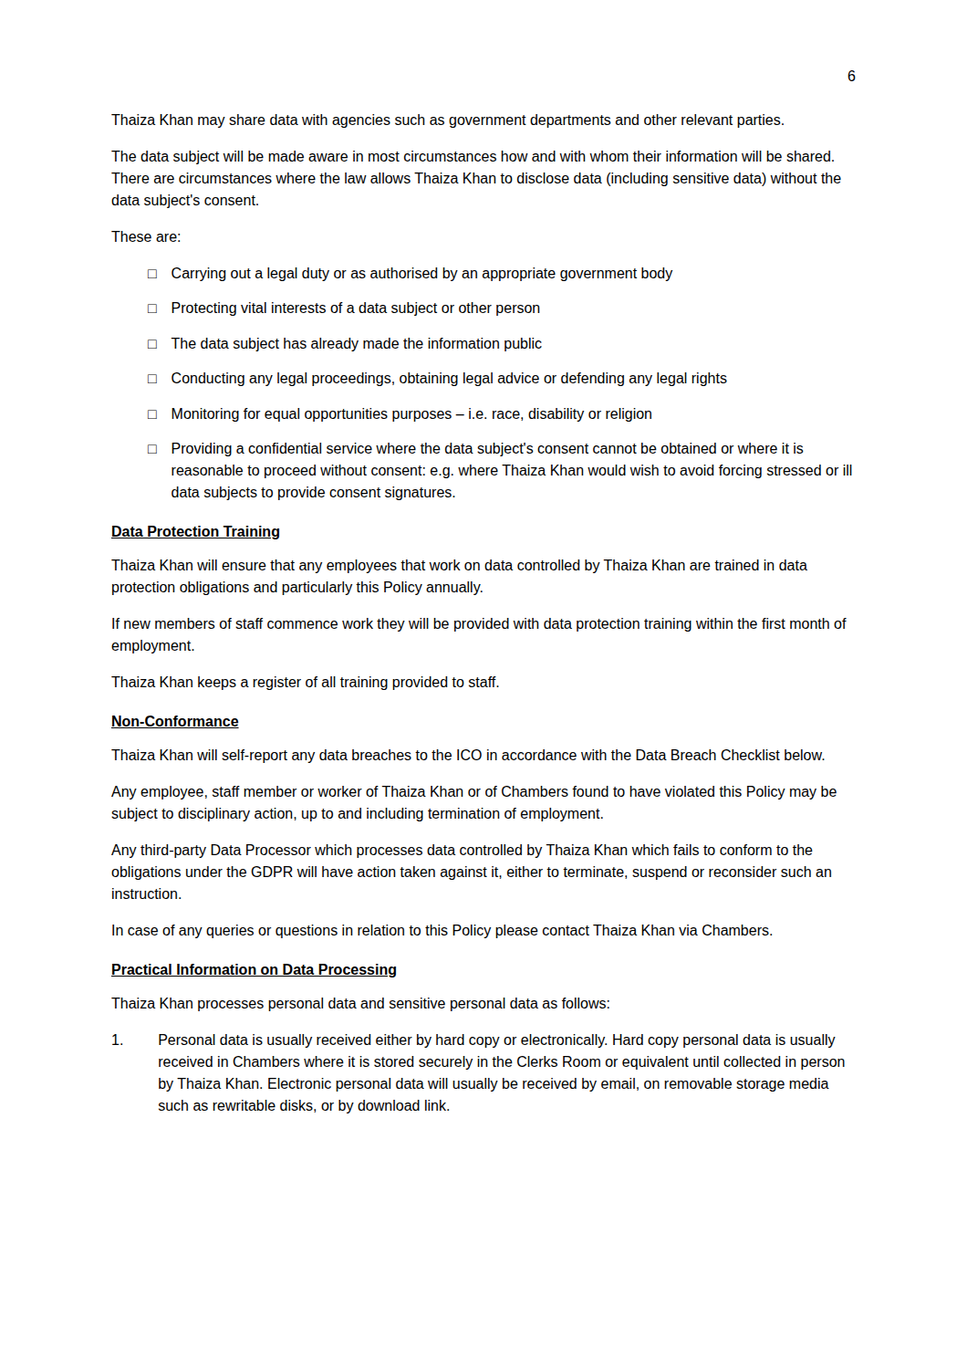6
Thaiza Khan may share data with agencies such as government departments and other relevant parties.
The data subject will be made aware in most circumstances how and with whom their information will be shared. There are circumstances where the law allows Thaiza Khan to disclose data (including sensitive data) without the data subject's consent.
These are:
Carrying out a legal duty or as authorised by an appropriate government body
Protecting vital interests of a data subject or other person
The data subject has already made the information public
Conducting any legal proceedings, obtaining legal advice or defending any legal rights
Monitoring for equal opportunities purposes – i.e. race, disability or religion
Providing a confidential service where the data subject's consent cannot be obtained or where it is reasonable to proceed without consent: e.g. where Thaiza Khan would wish to avoid forcing stressed or ill data subjects to provide consent signatures.
Data Protection Training
Thaiza Khan will ensure that any employees that work on data controlled by Thaiza Khan are trained in data protection obligations and particularly this Policy annually.
If new members of staff commence work they will be provided with data protection training within the first month of employment.
Thaiza Khan keeps a register of all training provided to staff.
Non-Conformance
Thaiza Khan will self-report any data breaches to the ICO in accordance with the Data Breach Checklist below.
Any employee, staff member or worker of Thaiza Khan or of Chambers found to have violated this Policy may be subject to disciplinary action, up to and including termination of employment.
Any third-party Data Processor which processes data controlled by Thaiza Khan which fails to conform to the obligations under the GDPR will have action taken against it, either to terminate, suspend or reconsider such an instruction.
In case of any queries or questions in relation to this Policy please contact Thaiza Khan via Chambers.
Practical Information on Data Processing
Thaiza Khan processes personal data and sensitive personal data as follows:
Personal data is usually received either by hard copy or electronically. Hard copy personal data is usually received in Chambers where it is stored securely in the Clerks Room or equivalent until collected in person by Thaiza Khan. Electronic personal data will usually be received by email, on removable storage media such as rewritable disks, or by download link.